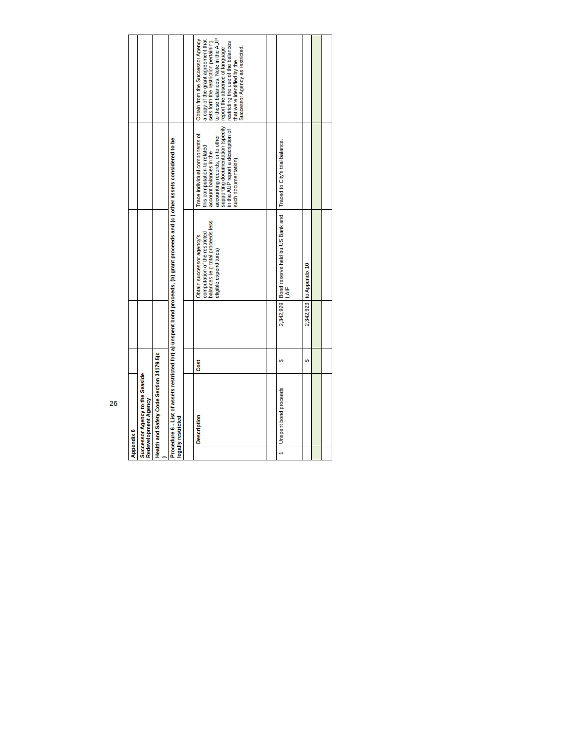26
| Appendix 6 | | | | | |
| Successor Agency to the Seaside Redevelopment Agency | | | | |
| Health and Safety Code Section 34179.5(c ) | | | | |
| Procedure 6 - List of assets restricted for( a) unspent bond proceeds, (b) grant proceeds and (c ) other assets considered to be legally restricted | |
| | Description | Cost | | Obtain successor agency’s computation of the restricted balances (e.g total proceeds less eligible expenditures) | Trace individual components of this computation to related account balances in the accounting records, or to other supporting documentation (specify in the AUP report a description of such documentation). | Obtain from the Successor Agency a copy of the grant agreement that sets forth the restriction pertaining to these balances. Note in the AUP report the absence of language restricting the use of the balances that were identified by the Successor Agency as restricted. |
| 1 | Unspent bond proceeds | $ | 2,342,929 | Bond reserve held bu US Bank and LAIF | Traced to City’s trial balance. | |
| | | $ | 2,342,929 | to Appendix 10 | | |